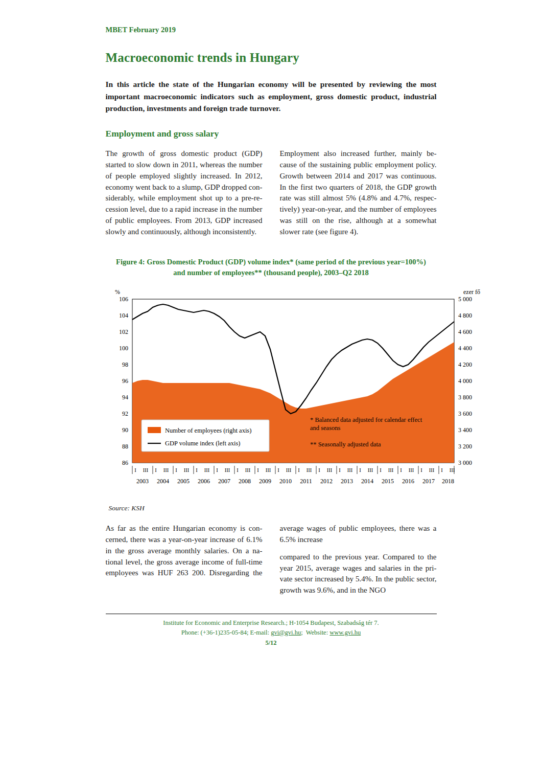MBET February 2019
Macroeconomic trends in Hungary
In this article the state of the Hungarian economy will be presented by reviewing the most important macroeconomic indicators such as employment, gross domestic product, industrial production, investments and foreign trade turnover.
Employment and gross salary
The growth of gross domestic product (GDP) started to slow down in 2011, whereas the number of people employed slightly increased. In 2012, economy went back to a slump, GDP dropped considerably, while employment shot up to a pre-recession level, due to a rapid increase in the number of public employees. From 2013, GDP increased slowly and continuously, although inconsistently.
Employment also increased further, mainly because of the sustaining public employment policy. Growth between 2014 and 2017 was continuous. In the first two quarters of 2018, the GDP growth rate was still almost 5% (4.8% and 4.7%, respectively) year-on-year, and the number of employees was still on the rise, although at a somewhat slower rate (see figure 4).
Figure 4: Gross Domestic Product (GDP) volume index* (same period of the previous year=100%) and number of employees** (thousand people), 2003–Q2 2018
% ezer fő 106 104 102 100 98 96 94 92 90 88 86 5 000 4 800 4 600 4 400 4 200 4 000 3 800 3 600 3 400 3 200 3 000 Number of employees (right axis) GDP volume index (left axis) * Balanced data adjusted for calendar effect and seasons ** Seasonally adjusted data IIII IIII IIII IIII IIII IIII IIII IIII IIII IIII IIII IIII IIII IIII IIII IIII 2003 2004 2005 2006 2007 2008 2009 2010 2011 2012 2013 2014 2015 2016 2017 2018
Source: KSH
As far as the entire Hungarian economy is concerned, there was a year-on-year increase of 6.1% in the gross average monthly salaries. On a national level, the gross average income of full-time employees was HUF 263 200. Disregarding the average wages of public employees, there was a 6.5% increase
compared to the previous year. Compared to the year 2015, average wages and salaries in the private sector increased by 5.4%. In the public sector, growth was 9.6%, and in the NGO
Institute for Economic and Enterprise Research.; H-1054 Budapest, Szabadság tér 7.
Phone: (+36-1)235-05-84; E-mail: gvi@gvi.hu; Website: www.gvi.hu
5/12